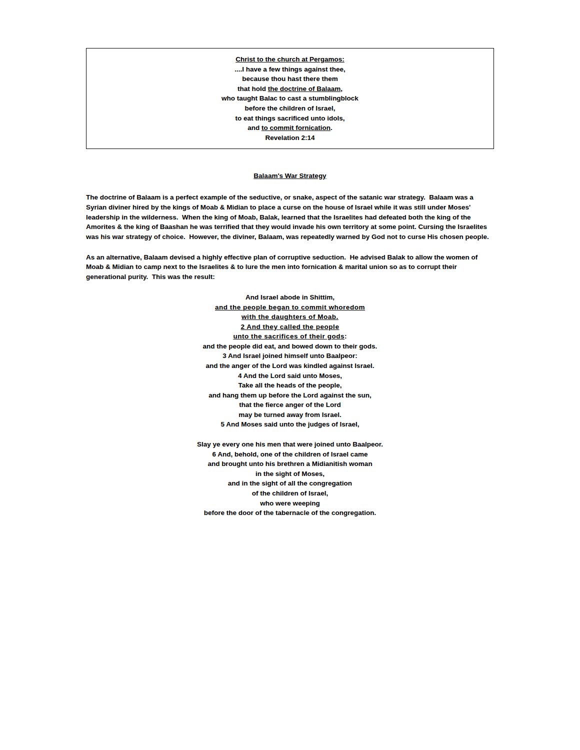Christ to the church at Pergamos:
....I have a few things against thee,
because thou hast there them
that hold the doctrine of Balaam,
who taught Balac to cast a stumblingblock
before the children of Israel,
to eat things sacrificed unto idols,
and to commit fornication.
Revelation 2:14
Balaam's War Strategy
The doctrine of Balaam is a perfect example of the seductive, or snake, aspect of the satanic war strategy. Balaam was a Syrian diviner hired by the kings of Moab & Midian to place a curse on the house of Israel while it was still under Moses' leadership in the wilderness. When the king of Moab, Balak, learned that the Israelites had defeated both the king of the Amorites & the king of Baashan he was terrified that they would invade his own territory at some point. Cursing the Israelites was his war strategy of choice. However, the diviner, Balaam, was repeatedly warned by God not to curse His chosen people.
As an alternative, Balaam devised a highly effective plan of corruptive seduction. He advised Balak to allow the women of Moab & Midian to camp next to the Israelites & to lure the men into fornication & marital union so as to corrupt their generational purity. This was the result:
And Israel abode in Shittim,
and the people began to commit whoredom
with the daughters of Moab.
2 And they called the people
unto the sacrifices of their gods:
and the people did eat, and bowed down to their gods.
3 And Israel joined himself unto Baalpeor:
and the anger of the Lord was kindled against Israel.
4 And the Lord said unto Moses,
Take all the heads of the people,
and hang them up before the Lord against the sun,
that the fierce anger of the Lord
may be turned away from Israel.
5 And Moses said unto the judges of Israel,
Slay ye every one his men that were joined unto Baalpeor.
6 And, behold, one of the children of Israel came
and brought unto his brethren a Midianitish woman
in the sight of Moses,
and in the sight of all the congregation
of the children of Israel,
who were weeping
before the door of the tabernacle of the congregation.